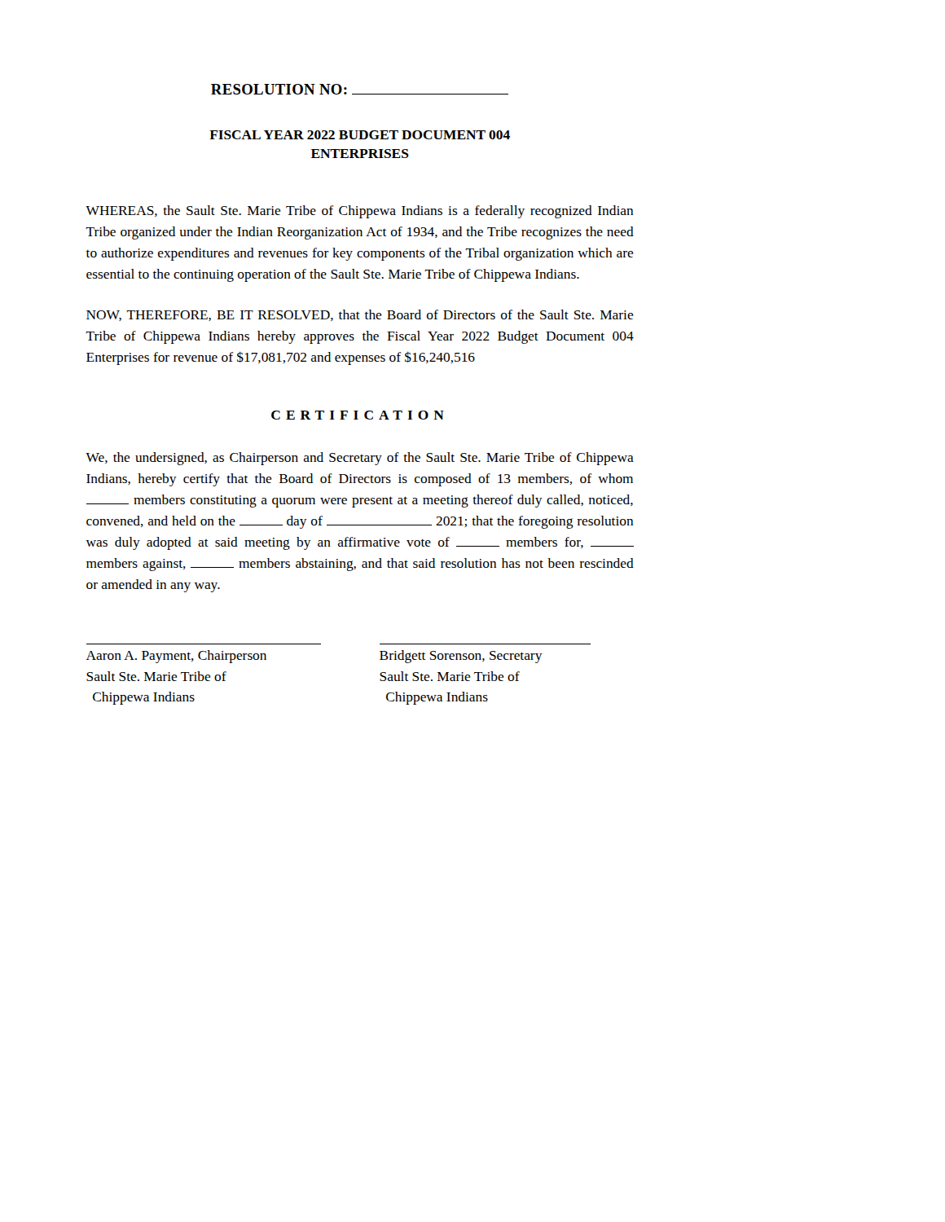RESOLUTION NO:
FISCAL YEAR 2022 BUDGET DOCUMENT 004
ENTERPRISES
WHEREAS, the Sault Ste. Marie Tribe of Chippewa Indians is a federally recognized Indian Tribe organized under the Indian Reorganization Act of 1934, and the Tribe recognizes the need to authorize expenditures and revenues for key components of the Tribal organization which are essential to the continuing operation of the Sault Ste. Marie Tribe of Chippewa Indians.
NOW, THEREFORE, BE IT RESOLVED, that the Board of Directors of the Sault Ste. Marie Tribe of Chippewa Indians hereby approves the Fiscal Year 2022 Budget Document 004 Enterprises for revenue of $17,081,702 and expenses of $16,240,516
CERTIFICATION
We, the undersigned, as Chairperson and Secretary of the Sault Ste. Marie Tribe of Chippewa Indians, hereby certify that the Board of Directors is composed of 13 members, of whom members constituting a quorum were present at a meeting thereof duly called, noticed, convened, and held on the day of 2021; that the foregoing resolution was duly adopted at said meeting by an affirmative vote of members for, members against, members abstaining, and that said resolution has not been rescinded or amended in any way.
| Aaron A. Payment, Chairperson Sault Ste. Marie Tribe of Chippewa Indians | Bridgett Sorenson, Secretary Sault Ste. Marie Tribe of Chippewa Indians |